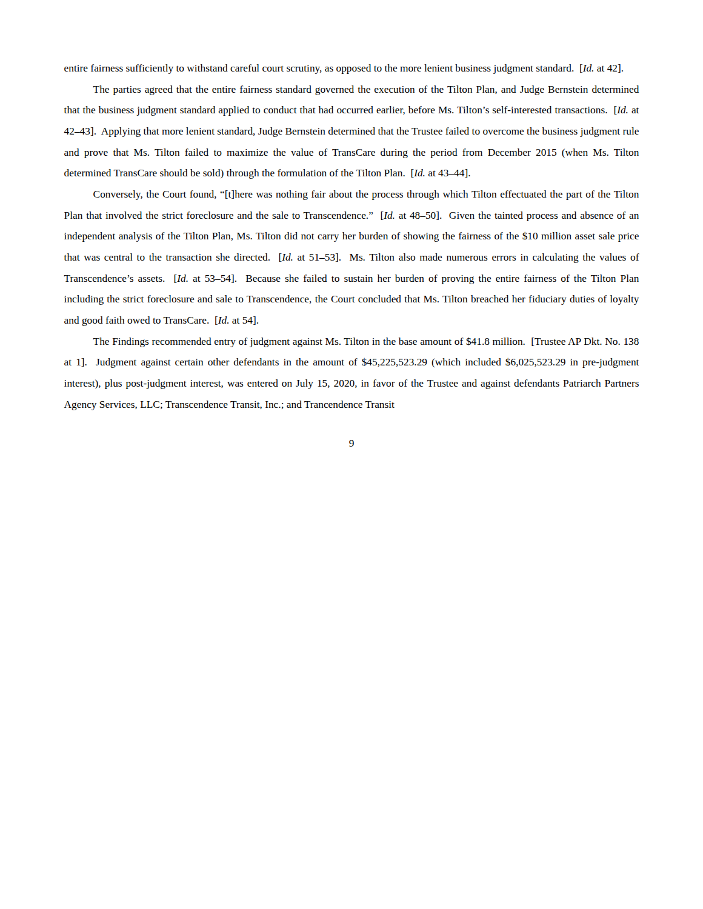entire fairness sufficiently to withstand careful court scrutiny, as opposed to the more lenient business judgment standard. [Id. at 42].
The parties agreed that the entire fairness standard governed the execution of the Tilton Plan, and Judge Bernstein determined that the business judgment standard applied to conduct that had occurred earlier, before Ms. Tilton’s self-interested transactions. [Id. at 42–43]. Applying that more lenient standard, Judge Bernstein determined that the Trustee failed to overcome the business judgment rule and prove that Ms. Tilton failed to maximize the value of TransCare during the period from December 2015 (when Ms. Tilton determined TransCare should be sold) through the formulation of the Tilton Plan. [Id. at 43–44].
Conversely, the Court found, “[t]here was nothing fair about the process through which Tilton effectuated the part of the Tilton Plan that involved the strict foreclosure and the sale to Transcendence.” [Id. at 48–50]. Given the tainted process and absence of an independent analysis of the Tilton Plan, Ms. Tilton did not carry her burden of showing the fairness of the $10 million asset sale price that was central to the transaction she directed. [Id. at 51–53]. Ms. Tilton also made numerous errors in calculating the values of Transcendence’s assets. [Id. at 53–54]. Because she failed to sustain her burden of proving the entire fairness of the Tilton Plan including the strict foreclosure and sale to Transcendence, the Court concluded that Ms. Tilton breached her fiduciary duties of loyalty and good faith owed to TransCare. [Id. at 54].
The Findings recommended entry of judgment against Ms. Tilton in the base amount of $41.8 million. [Trustee AP Dkt. No. 138 at 1]. Judgment against certain other defendants in the amount of $45,225,523.29 (which included $6,025,523.29 in pre-judgment interest), plus post-judgment interest, was entered on July 15, 2020, in favor of the Trustee and against defendants Patriarch Partners Agency Services, LLC; Transcendence Transit, Inc.; and Trancendence Transit
9